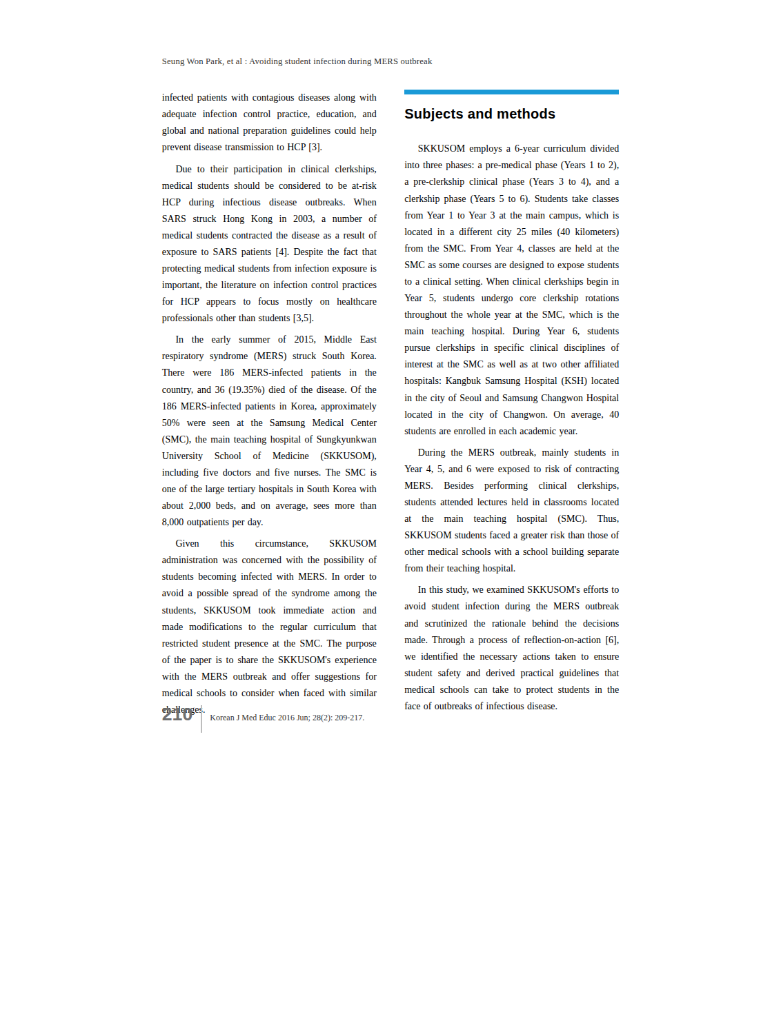Seung Won Park, et al : Avoiding student infection during MERS outbreak
infected patients with contagious diseases along with adequate infection control practice, education, and global and national preparation guidelines could help prevent disease transmission to HCP [3].
Due to their participation in clinical clerkships, medical students should be considered to be at-risk HCP during infectious disease outbreaks. When SARS struck Hong Kong in 2003, a number of medical students contracted the disease as a result of exposure to SARS patients [4]. Despite the fact that protecting medical students from infection exposure is important, the literature on infection control practices for HCP appears to focus mostly on healthcare professionals other than students [3,5].
In the early summer of 2015, Middle East respiratory syndrome (MERS) struck South Korea. There were 186 MERS-infected patients in the country, and 36 (19.35%) died of the disease. Of the 186 MERS-infected patients in Korea, approximately 50% were seen at the Samsung Medical Center (SMC), the main teaching hospital of Sungkyunkwan University School of Medicine (SKKUSOM), including five doctors and five nurses. The SMC is one of the large tertiary hospitals in South Korea with about 2,000 beds, and on average, sees more than 8,000 outpatients per day.
Given this circumstance, SKKUSOM administration was concerned with the possibility of students becoming infected with MERS. In order to avoid a possible spread of the syndrome among the students, SKKUSOM took immediate action and made modifications to the regular curriculum that restricted student presence at the SMC. The purpose of the paper is to share the SKKUSOM's experience with the MERS outbreak and offer suggestions for medical schools to consider when faced with similar challenges.
Subjects and methods
SKKUSOM employs a 6-year curriculum divided into three phases: a pre-medical phase (Years 1 to 2), a pre-clerkship clinical phase (Years 3 to 4), and a clerkship phase (Years 5 to 6). Students take classes from Year 1 to Year 3 at the main campus, which is located in a different city 25 miles (40 kilometers) from the SMC. From Year 4, classes are held at the SMC as some courses are designed to expose students to a clinical setting. When clinical clerkships begin in Year 5, students undergo core clerkship rotations throughout the whole year at the SMC, which is the main teaching hospital. During Year 6, students pursue clerkships in specific clinical disciplines of interest at the SMC as well as at two other affiliated hospitals: Kangbuk Samsung Hospital (KSH) located in the city of Seoul and Samsung Changwon Hospital located in the city of Changwon. On average, 40 students are enrolled in each academic year.
During the MERS outbreak, mainly students in Year 4, 5, and 6 were exposed to risk of contracting MERS. Besides performing clinical clerkships, students attended lectures held in classrooms located at the main teaching hospital (SMC). Thus, SKKUSOM students faced a greater risk than those of other medical schools with a school building separate from their teaching hospital.
In this study, we examined SKKUSOM's efforts to avoid student infection during the MERS outbreak and scrutinized the rationale behind the decisions made. Through a process of reflection-on-action [6], we identified the necessary actions taken to ensure student safety and derived practical guidelines that medical schools can take to protect students in the face of outbreaks of infectious disease.
210
Korean J Med Educ 2016 Jun; 28(2): 209-217.